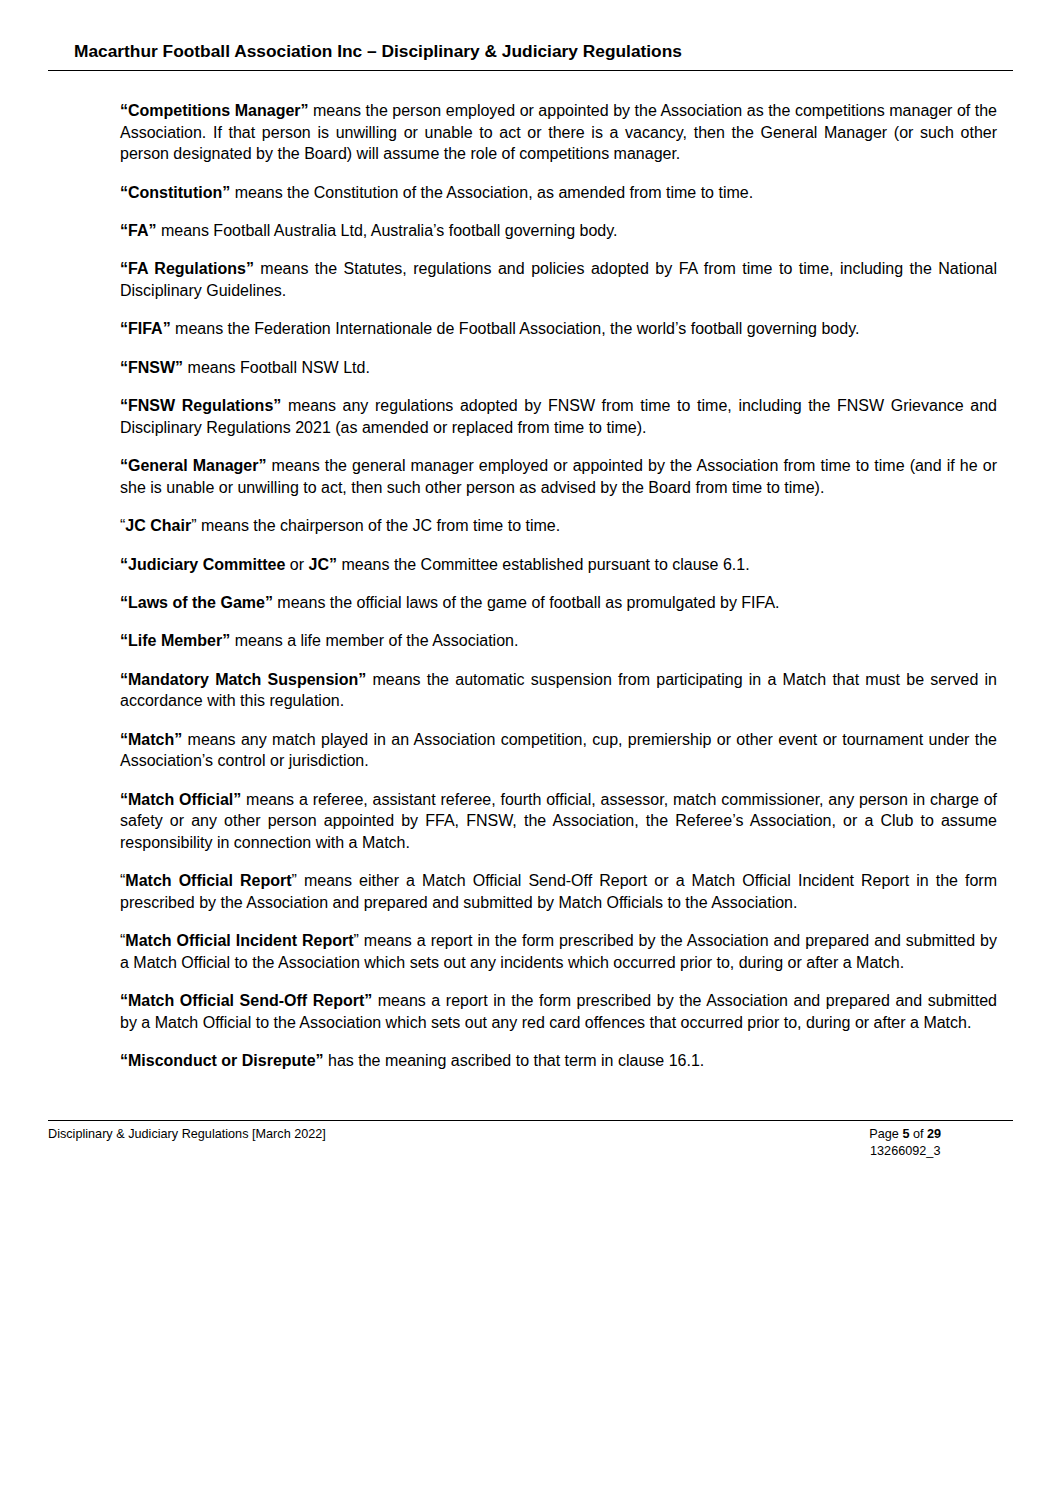Macarthur Football Association Inc – Disciplinary & Judiciary Regulations
“Competitions Manager” means the person employed or appointed by the Association as the competitions manager of the Association. If that person is unwilling or unable to act or there is a vacancy, then the General Manager (or such other person designated by the Board) will assume the role of competitions manager.
“Constitution” means the Constitution of the Association, as amended from time to time.
“FA” means Football Australia Ltd, Australia’s football governing body.
“FA Regulations” means the Statutes, regulations and policies adopted by FA from time to time, including the National Disciplinary Guidelines.
“FIFA” means the Federation Internationale de Football Association, the world’s football governing body.
“FNSW” means Football NSW Ltd.
“FNSW Regulations” means any regulations adopted by FNSW from time to time, including the FNSW Grievance and Disciplinary Regulations 2021 (as amended or replaced from time to time).
“General Manager” means the general manager employed or appointed by the Association from time to time (and if he or she is unable or unwilling to act, then such other person as advised by the Board from time to time).
“JC Chair” means the chairperson of the JC from time to time.
“Judiciary Committee or JC” means the Committee established pursuant to clause 6.1.
“Laws of the Game” means the official laws of the game of football as promulgated by FIFA.
“Life Member” means a life member of the Association.
“Mandatory Match Suspension” means the automatic suspension from participating in a Match that must be served in accordance with this regulation.
“Match” means any match played in an Association competition, cup, premiership or other event or tournament under the Association’s control or jurisdiction.
“Match Official” means a referee, assistant referee, fourth official, assessor, match commissioner, any person in charge of safety or any other person appointed by FFA, FNSW, the Association, the Referee’s Association, or a Club to assume responsibility in connection with a Match.
“Match Official Report” means either a Match Official Send-Off Report or a Match Official Incident Report in the form prescribed by the Association and prepared and submitted by Match Officials to the Association.
“Match Official Incident Report” means a report in the form prescribed by the Association and prepared and submitted by a Match Official to the Association which sets out any incidents which occurred prior to, during or after a Match.
“Match Official Send-Off Report” means a report in the form prescribed by the Association and prepared and submitted by a Match Official to the Association which sets out any red card offences that occurred prior to, during or after a Match.
“Misconduct or Disrepute” has the meaning ascribed to that term in clause 16.1.
| Disciplinary & Judiciary Regulations [March 2022] | Page 5 of 29 13266092_3 | |